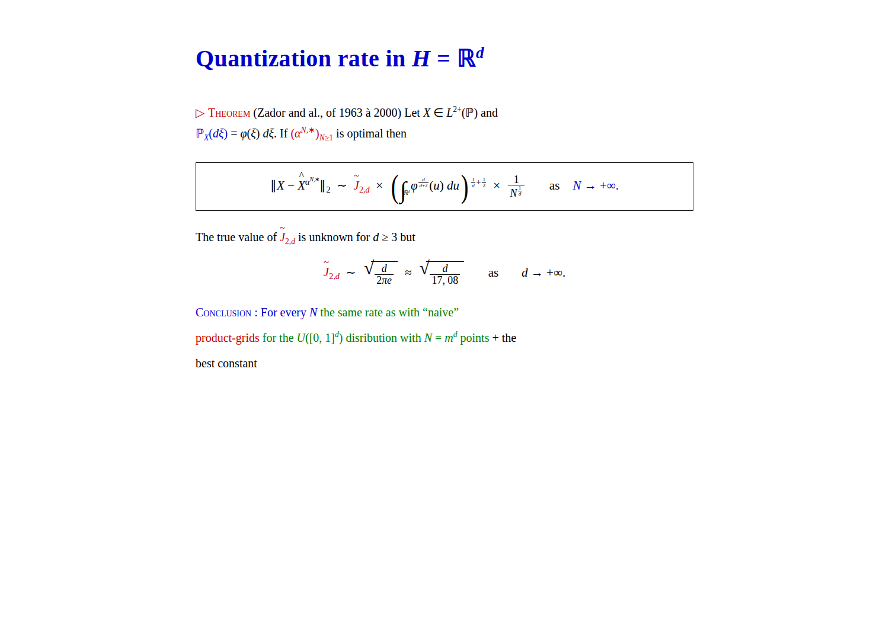Quantization rate in H = ℝd
▷Theorem (Zador and al., of 1963 à 2000) Let X ∈ L2+(ℙ) and
ℙX(dξ) = φ(ξ) dξ. If (αN,∗)N≥1 is optimal then
∥X − XαN,∗∥2 ∼ J2,d × (∫ℝd φdd+2(u) du)1 d+12 × 1 N1 d as N → +∞.
The true value of J2,d is unknown for d ≥ 3 but
J2,d ∼ d 2πe ≈ d 17, 08 as d → +∞.
Conclusion : For every N the same rate as with “naive”
product-grids for the U([0, 1]d) disribution with N = md points + the
best constant